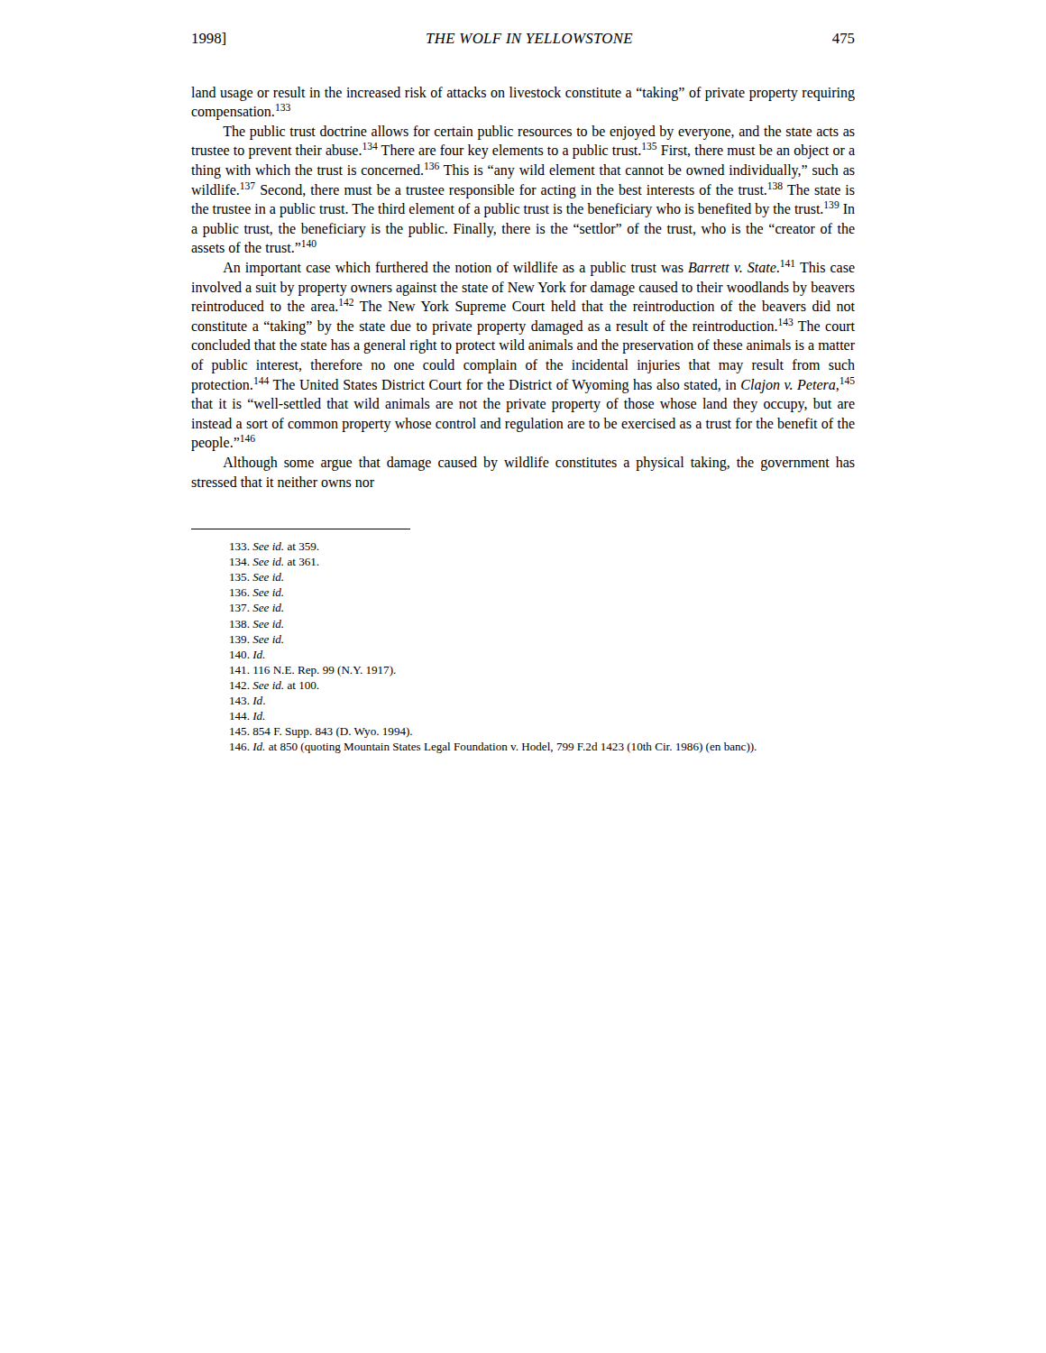1998] THE WOLF IN YELLOWSTONE 475
land usage or result in the increased risk of attacks on livestock constitute a “taking” of private property requiring compensation.133
The public trust doctrine allows for certain public resources to be enjoyed by everyone, and the state acts as trustee to prevent their abuse.134 There are four key elements to a public trust.135 First, there must be an object or a thing with which the trust is concerned.136 This is “any wild element that cannot be owned individually,” such as wildlife.137 Second, there must be a trustee responsible for acting in the best interests of the trust.138 The state is the trustee in a public trust. The third element of a public trust is the beneficiary who is benefited by the trust.139 In a public trust, the beneficiary is the public. Finally, there is the “settlor” of the trust, who is the “creator of the assets of the trust.”140
An important case which furthered the notion of wildlife as a public trust was Barrett v. State.141 This case involved a suit by property owners against the state of New York for damage caused to their woodlands by beavers reintroduced to the area.142 The New York Supreme Court held that the reintroduction of the beavers did not constitute a “taking” by the state due to private property damaged as a result of the reintroduction.143 The court concluded that the state has a general right to protect wild animals and the preservation of these animals is a matter of public interest, therefore no one could complain of the incidental injuries that may result from such protection.144 The United States District Court for the District of Wyoming has also stated, in Clajon v. Petera,145 that it is “well-settled that wild animals are not the private property of those whose land they occupy, but are instead a sort of common property whose control and regulation are to be exercised as a trust for the benefit of the people.”146
Although some argue that damage caused by wildlife constitutes a physical taking, the government has stressed that it neither owns nor
133. See id. at 359.
134. See id. at 361.
135. See id.
136. See id.
137. See id.
138. See id.
139. See id.
140. Id.
141. 116 N.E. Rep. 99 (N.Y. 1917).
142. See id. at 100.
143. Id.
144. Id.
145. 854 F. Supp. 843 (D. Wyo. 1994).
146. Id. at 850 (quoting Mountain States Legal Foundation v. Hodel, 799 F.2d 1423 (10th Cir. 1986) (en banc)).